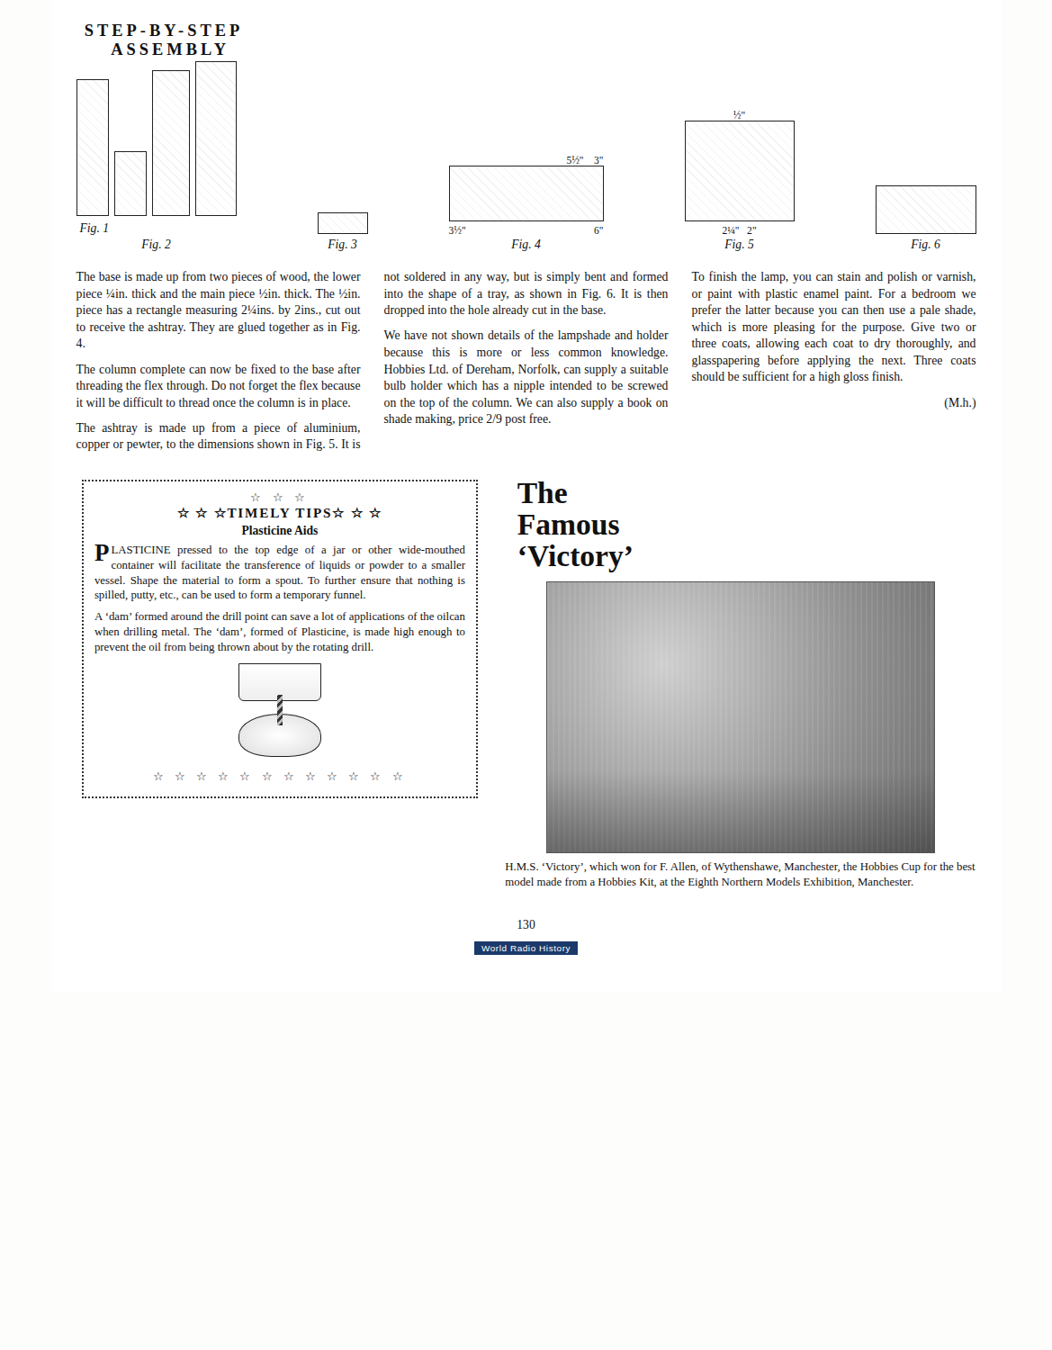STEP-BY-STEPASSEMBLY
Fig. 1
Fig. 2
Fig. 3
5½" 3"
3½"6"
Fig. 4
½"
2¼" 2"
Fig. 5
Fig. 6
The base is made up from two pieces of wood, the lower piece ¼in. thick and the main piece ½in. thick. The ½in. piece has a rectangle measuring 2¼ins. by 2ins., cut out to receive the ashtray. They are glued together as in Fig. 4.
The column complete can now be fixed to the base after threading the flex through. Do not forget the flex because it will be difficult to thread once the column is in place.
The ashtray is made up from a piece of aluminium, copper or pewter, to the dimensions shown in Fig. 5. It is not soldered in any way, but is simply bent and formed into the shape of a tray, as shown in Fig. 6. It is then dropped into the hole already cut in the base.
We have not shown details of the lampshade and holder because this is more or less common knowledge. Hobbies Ltd. of Dereham, Norfolk, can supply a suitable bulb holder which has a nipple intended to be screwed on the top of the column. We can also supply a book on shade making, price 2/9 post free.
To finish the lamp, you can stain and polish or varnish, or paint with plastic enamel paint. For a bedroom we prefer the latter because you can then use a pale shade, which is more pleasing for the purpose. Give two or three coats, allowing each coat to dry thoroughly, and glasspapering before applying the next. Three coats should be sufficient for a high gloss finish.
(M.h.)
☆ ☆ ☆
☆ ☆ ☆TIMELY TIPS☆ ☆ ☆
Plasticine Aids
PLASTICINE pressed to the top edge of a jar or other wide-mouthed container will facilitate the transference of liquids or powder to a smaller vessel. Shape the material to form a spout. To further ensure that nothing is spilled, putty, etc., can be used to form a temporary funnel.
A ‘dam’ formed around the drill point can save a lot of applications of the oilcan when drilling metal. The ‘dam’, formed of Plasticine, is made high enough to prevent the oil from being thrown about by the rotating drill.
☆ ☆ ☆ ☆ ☆ ☆ ☆ ☆ ☆ ☆ ☆ ☆
The
Famous
‘Victory’
H.M.S. ‘Victory’, which won for F. Allen, of Wythenshawe, Manchester, the Hobbies Cup for the best model made from a Hobbies Kit, at the Eighth Northern Models Exhibition, Manchester.
130
World Radio History